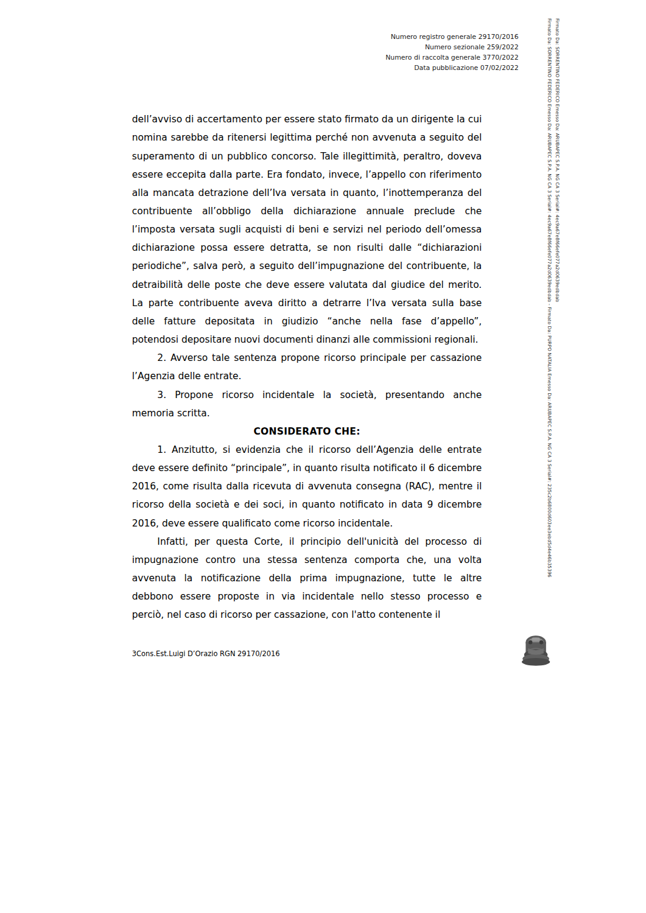Numero registro generale 29170/2016
Numero sezionale 259/2022
Numero di raccolta generale 3770/2022
Data pubblicazione 07/02/2022
dell’avviso di accertamento per essere stato firmato da un dirigente la cui nomina sarebbe da ritenersi legittima perché non avvenuta a seguito del superamento di un pubblico concorso. Tale illegittimità, peraltro, doveva essere eccepita dalla parte. Era fondato, invece, l’appello con riferimento alla mancata detrazione dell’Iva versata in quanto, l’inottemperanza del contribuente all’obbligo della dichiarazione annuale preclude che l’imposta versata sugli acquisti di beni e servizi nel periodo dell’omessa dichiarazione possa essere detratta, se non risulti dalle “dichiarazioni periodiche”, salva però, a seguito dell’impugnazione del contribuente, la detraibilità delle poste che deve essere valutata dal giudice del merito. La parte contribuente aveva diritto a detrarre l’Iva versata sulla base delle fatture depositata in giudizio “anche nella fase d’appello”, potendosi depositare nuovi documenti dinanzi alle commissioni regionali.
2. Avverso tale sentenza propone ricorso principale per cassazione l’Agenzia delle entrate.
3. Propone ricorso incidentale la società, presentando anche memoria scritta.
CONSIDERATO CHE:
1. Anzitutto, si evidenzia che il ricorso dell’Agenzia delle entrate deve essere definito “principale”, in quanto risulta notificato il 6 dicembre 2016, come risulta dalla ricevuta di avvenuta consegna (RAC), mentre il ricorso della società e dei soci, in quanto notificato in data 9 dicembre 2016, deve essere qualificato come ricorso incidentale.
Infatti, per questa Corte, il principio dell'unicità del processo di impugnazione contro una stessa sentenza comporta che, una volta avvenuta la notificazione della prima impugnazione, tutte le altre debbono essere proposte in via incidentale nello stesso processo e perciò, nel caso di ricorso per cassazione, con l'atto contenente il
3Cons.Est.Luigi D’Orazio RGN 29170/2016
Firmato Da: SORRENTINO FEDERICO Emesso Da: ARUBAPEC S.P.A. NG CA 3 Serial#: 4ec9a67e8f66efe077a2d0639edbdab - Firmato Da: PURPO NATALIA Emesso Da: ARUBAPEC S.P.A. NG CA 3 Serial#: 235c2b6800d603ee3ebd5d4e46b35396
Firmato Da: SORRENTINO FEDERICO Emesso Da: ARUBAPEC S.P.A. NG CA 3 Serial#: 4ec9a67e8f66efe077a2d0639edbdab